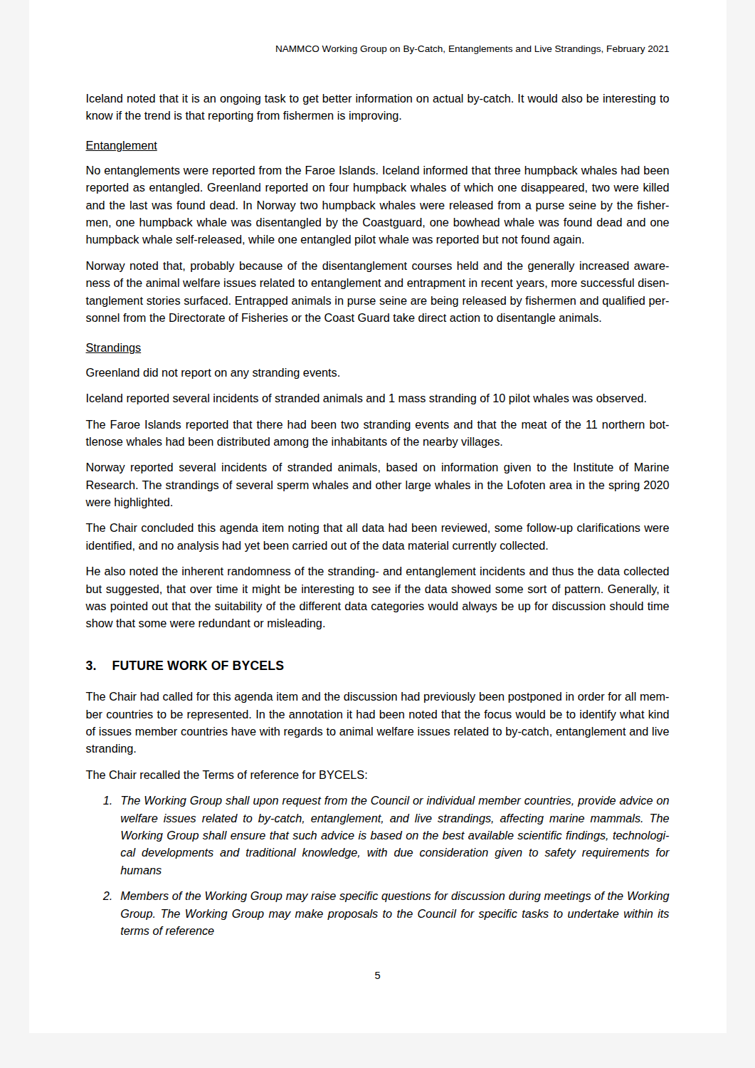NAMMCO Working Group on By-Catch, Entanglements and Live Strandings, February 2021
Iceland noted that it is an ongoing task to get better information on actual by-catch. It would also be interesting to know if the trend is that reporting from fishermen is improving.
Entanglement
No entanglements were reported from the Faroe Islands. Iceland informed that three humpback whales had been reported as entangled. Greenland reported on four humpback whales of which one disappeared, two were killed and the last was found dead. In Norway two humpback whales were released from a purse seine by the fishermen, one humpback whale was disentangled by the Coastguard, one bowhead whale was found dead and one humpback whale self-released, while one entangled pilot whale was reported but not found again.
Norway noted that, probably because of the disentanglement courses held and the generally increased awareness of the animal welfare issues related to entanglement and entrapment in recent years, more successful disentanglement stories surfaced. Entrapped animals in purse seine are being released by fishermen and qualified personnel from the Directorate of Fisheries or the Coast Guard take direct action to disentangle animals.
Strandings
Greenland did not report on any stranding events.
Iceland reported several incidents of stranded animals and 1 mass stranding of 10 pilot whales was observed.
The Faroe Islands reported that there had been two stranding events and that the meat of the 11 northern bottlenose whales had been distributed among the inhabitants of the nearby villages.
Norway reported several incidents of stranded animals, based on information given to the Institute of Marine Research. The strandings of several sperm whales and other large whales in the Lofoten area in the spring 2020 were highlighted.
The Chair concluded this agenda item noting that all data had been reviewed, some follow-up clarifications were identified, and no analysis had yet been carried out of the data material currently collected.
He also noted the inherent randomness of the stranding- and entanglement incidents and thus the data collected but suggested, that over time it might be interesting to see if the data showed some sort of pattern. Generally, it was pointed out that the suitability of the different data categories would always be up for discussion should time show that some were redundant or misleading.
3. FUTURE WORK OF BYCELS
The Chair had called for this agenda item and the discussion had previously been postponed in order for all member countries to be represented. In the annotation it had been noted that the focus would be to identify what kind of issues member countries have with regards to animal welfare issues related to by-catch, entanglement and live stranding.
The Chair recalled the Terms of reference for BYCELS:
The Working Group shall upon request from the Council or individual member countries, provide advice on welfare issues related to by-catch, entanglement, and live strandings, affecting marine mammals. The Working Group shall ensure that such advice is based on the best available scientific findings, technological developments and traditional knowledge, with due consideration given to safety requirements for humans
Members of the Working Group may raise specific questions for discussion during meetings of the Working Group. The Working Group may make proposals to the Council for specific tasks to undertake within its terms of reference
5